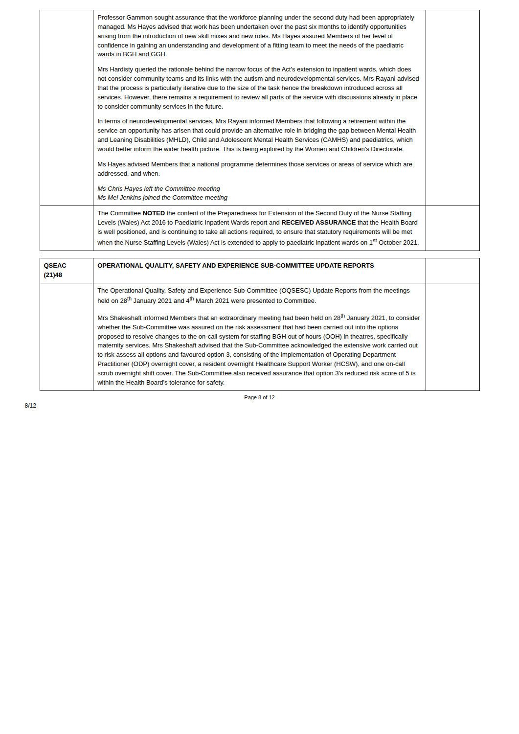| | Professor Gammon sought assurance that the workforce planning under the second duty had been appropriately managed. Ms Hayes advised that work has been undertaken over the past six months to identify opportunities arising from the introduction of new skill mixes and new roles. Ms Hayes assured Members of her level of confidence in gaining an understanding and development of a fitting team to meet the needs of the paediatric wards in BGH and GGH. Mrs Hardisty queried the rationale behind the narrow focus of the Act's extension to inpatient wards, which does not consider community teams and its links with the autism and neurodevelopmental services. Mrs Rayani advised that the process is particularly iterative due to the size of the task hence the breakdown introduced across all services. However, there remains a requirement to review all parts of the service with discussions already in place to consider community services in the future. In terms of neurodevelopmental services, Mrs Rayani informed Members that following a retirement within the service an opportunity has arisen that could provide an alternative role in bridging the gap between Mental Health and Leaning Disabilities (MHLD), Child and Adolescent Mental Health Services (CAMHS) and paediatrics, which would better inform the wider health picture. This is being explored by the Women and Children's Directorate. Ms Hayes advised Members that a national programme determines those services or areas of service which are addressed, and when. Ms Chris Hayes left the Committee meeting Ms Mel Jenkins joined the Committee meeting | |
| | The Committee NOTED the content of the Preparedness for Extension of the Second Duty of the Nurse Staffing Levels (Wales) Act 2016 to Paediatric Inpatient Wards report and RECEIVED ASSURANCE that the Health Board is well positioned, and is continuing to take all actions required, to ensure that statutory requirements will be met when the Nurse Staffing Levels (Wales) Act is extended to apply to paediatric inpatient wards on 1 st October 2021. | |
| QSEAC (21)48 | OPERATIONAL QUALITY, SAFETY AND EXPERIENCE SUB-COMMITTEE UPDATE REPORTS | |
| | The Operational Quality, Safety and Experience Sub-Committee (OQSESC) Update Reports from the meetings held on 28 th January 2021 and 4 th March 2021 were presented to Committee. Mrs Shakeshaft informed Members that an extraordinary meeting had been held on 28 th January 2021, to consider whether the Sub-Committee was assured on the risk assessment that had been carried out into the options proposed to resolve changes to the on-call system for staffing BGH out of hours (OOH) in theatres, specifically maternity services. Mrs Shakeshaft advised that the Sub-Committee acknowledged the extensive work carried out to risk assess all options and favoured option 3, consisting of the implementation of Operating Department Practitioner (ODP) overnight cover, a resident overnight Healthcare Support Worker (HCSW), and one on-call scrub overnight shift cover. The Sub-Committee also received assurance that option 3's reduced risk score of 5 is within the Health Board's tolerance for safety. | |
Page 8 of 12
8/12